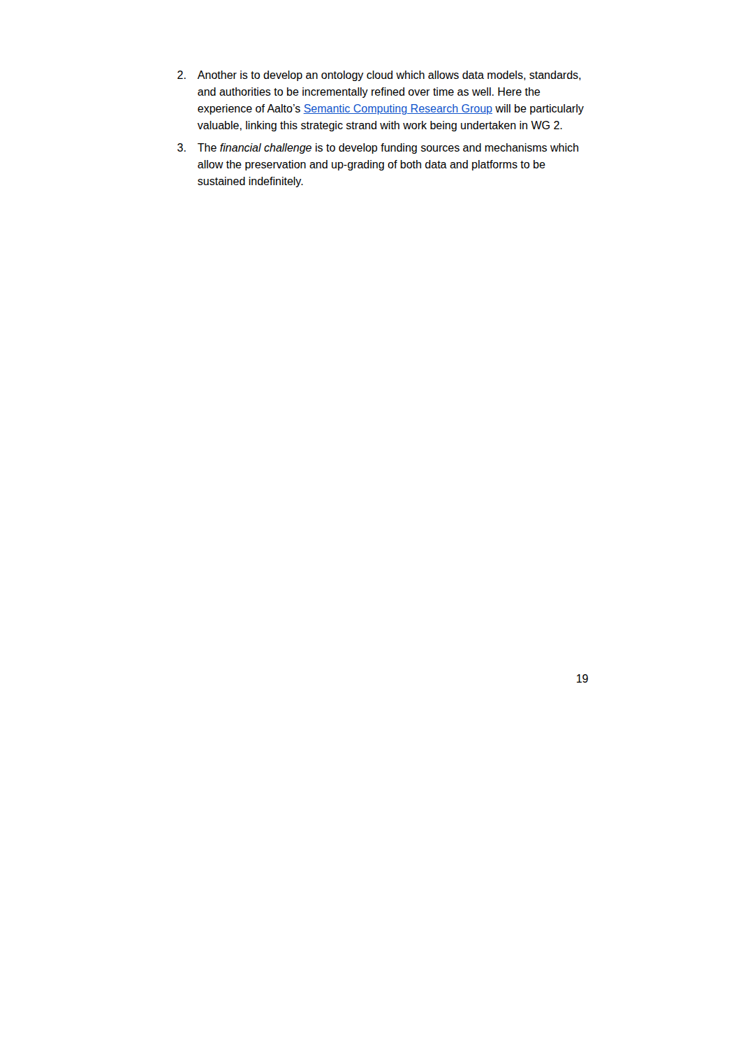Another is to develop an ontology cloud which allows data models, standards, and authorities to be incrementally refined over time as well. Here the experience of Aalto’s Semantic Computing Research Group will be particularly valuable, linking this strategic strand with work being undertaken in WG 2.
The financial challenge is to develop funding sources and mechanisms which allow the preservation and up-grading of both data and platforms to be sustained indefinitely.
19